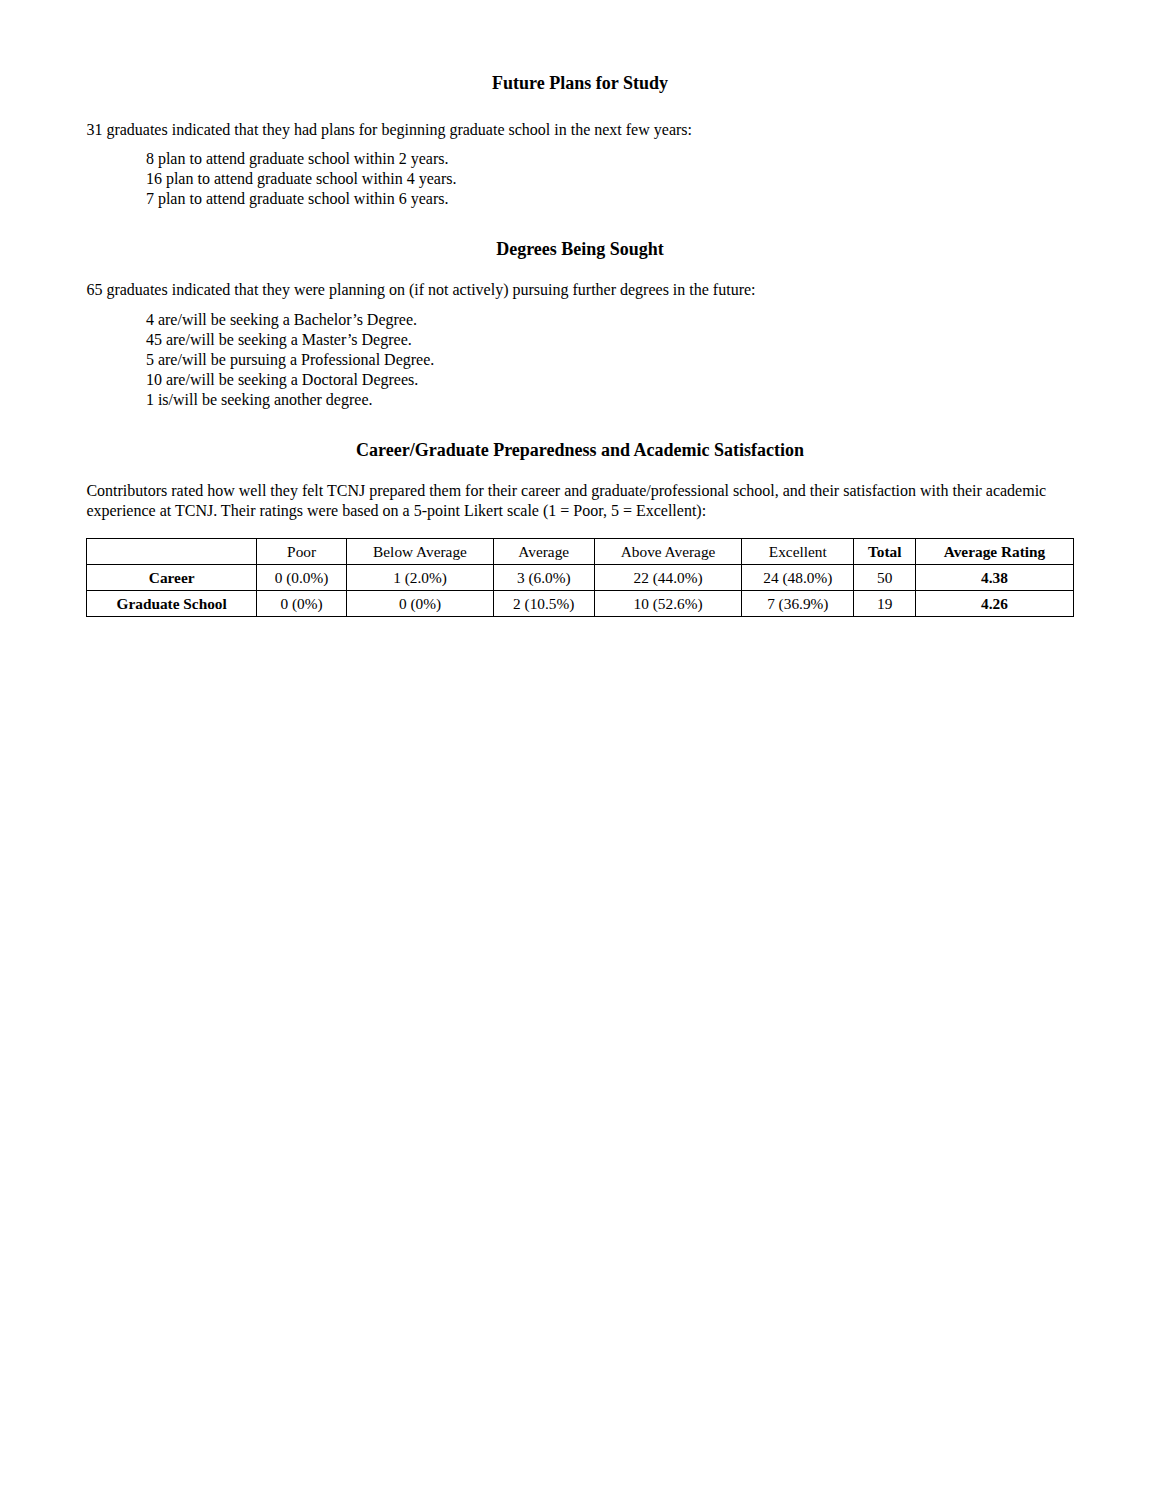Future Plans for Study
31 graduates indicated that they had plans for beginning graduate school in the next few years:
8 plan to attend graduate school within 2 years.
16 plan to attend graduate school within 4 years.
7 plan to attend graduate school within 6 years.
Degrees Being Sought
65 graduates indicated that they were planning on (if not actively) pursuing further degrees in the future:
4 are/will be seeking a Bachelor’s Degree.
45 are/will be seeking a Master’s Degree.
5 are/will be pursuing a Professional Degree.
10 are/will be seeking a Doctoral Degrees.
1 is/will be seeking another degree.
Career/Graduate Preparedness and Academic Satisfaction
Contributors rated how well they felt TCNJ prepared them for their career and graduate/professional school, and their satisfaction with their academic experience at TCNJ. Their ratings were based on a 5-point Likert scale (1 = Poor, 5 = Excellent):
| | Poor | Below Average | Average | Above Average | Excellent | Total | Average Rating |
| --- | --- | --- | --- | --- | --- | --- | --- |
| Career | 0 (0.0%) | 1 (2.0%) | 3 (6.0%) | 22 (44.0%) | 24 (48.0%) | 50 | 4.38 |
| Graduate School | 0 (0%) | 0 (0%) | 2 (10.5%) | 10 (52.6%) | 7 (36.9%) | 19 | 4.26 |